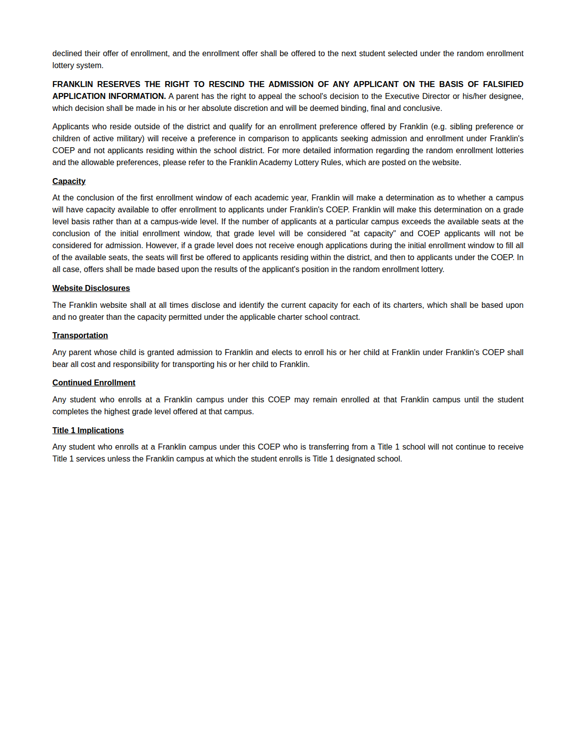declined their offer of enrollment, and the enrollment offer shall be offered to the next student selected under the random enrollment lottery system.
FRANKLIN RESERVES THE RIGHT TO RESCIND THE ADMISSION OF ANY APPLICANT ON THE BASIS OF FALSIFIED APPLICATION INFORMATION. A parent has the right to appeal the school's decision to the Executive Director or his/her designee, which decision shall be made in his or her absolute discretion and will be deemed binding, final and conclusive.
Applicants who reside outside of the district and qualify for an enrollment preference offered by Franklin (e.g. sibling preference or children of active military) will receive a preference in comparison to applicants seeking admission and enrollment under Franklin's COEP and not applicants residing within the school district. For more detailed information regarding the random enrollment lotteries and the allowable preferences, please refer to the Franklin Academy Lottery Rules, which are posted on the website.
Capacity
At the conclusion of the first enrollment window of each academic year, Franklin will make a determination as to whether a campus will have capacity available to offer enrollment to applicants under Franklin's COEP. Franklin will make this determination on a grade level basis rather than at a campus-wide level. If the number of applicants at a particular campus exceeds the available seats at the conclusion of the initial enrollment window, that grade level will be considered "at capacity" and COEP applicants will not be considered for admission. However, if a grade level does not receive enough applications during the initial enrollment window to fill all of the available seats, the seats will first be offered to applicants residing within the district, and then to applicants under the COEP. In all case, offers shall be made based upon the results of the applicant's position in the random enrollment lottery.
Website Disclosures
The Franklin website shall at all times disclose and identify the current capacity for each of its charters, which shall be based upon and no greater than the capacity permitted under the applicable charter school contract.
Transportation
Any parent whose child is granted admission to Franklin and elects to enroll his or her child at Franklin under Franklin's COEP shall bear all cost and responsibility for transporting his or her child to Franklin.
Continued Enrollment
Any student who enrolls at a Franklin campus under this COEP may remain enrolled at that Franklin campus until the student completes the highest grade level offered at that campus.
Title 1 Implications
Any student who enrolls at a Franklin campus under this COEP who is transferring from a Title 1 school will not continue to receive Title 1 services unless the Franklin campus at which the student enrolls is Title 1 designated school.